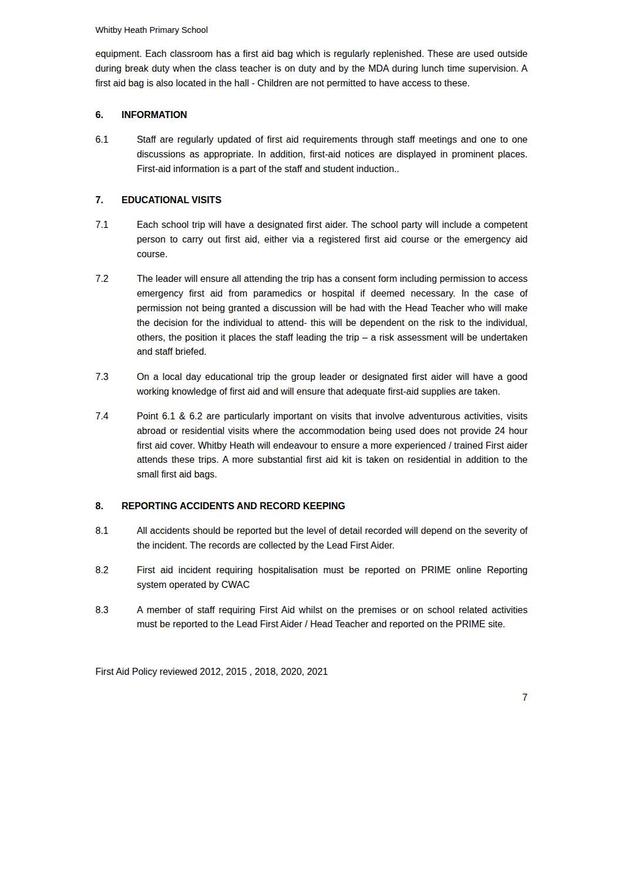Whitby Heath Primary School
equipment. Each classroom has a first aid bag which is regularly replenished. These are used outside during break duty when the class teacher is on duty and by the MDA during lunch time supervision. A first aid bag is also located in the hall - Children are not permitted to have access to these.
6. INFORMATION
6.1 Staff are regularly updated of first aid requirements through staff meetings and one to one discussions as appropriate. In addition, first-aid notices are displayed in prominent places. First-aid information is a part of the staff and student induction..
7. EDUCATIONAL VISITS
7.1 Each school trip will have a designated first aider. The school party will include a competent person to carry out first aid, either via a registered first aid course or the emergency aid course.
7.2 The leader will ensure all attending the trip has a consent form including permission to access emergency first aid from paramedics or hospital if deemed necessary. In the case of permission not being granted a discussion will be had with the Head Teacher who will make the decision for the individual to attend- this will be dependent on the risk to the individual, others, the position it places the staff leading the trip – a risk assessment will be undertaken and staff briefed.
7.3 On a local day educational trip the group leader or designated first aider will have a good working knowledge of first aid and will ensure that adequate first-aid supplies are taken.
7.4 Point 6.1 & 6.2 are particularly important on visits that involve adventurous activities, visits abroad or residential visits where the accommodation being used does not provide 24 hour first aid cover. Whitby Heath will endeavour to ensure a more experienced / trained First aider attends these trips. A more substantial first aid kit is taken on residential in addition to the small first aid bags.
8. REPORTING ACCIDENTS AND RECORD KEEPING
8.1 All accidents should be reported but the level of detail recorded will depend on the severity of the incident. The records are collected by the Lead First Aider.
8.2 First aid incident requiring hospitalisation must be reported on PRIME online Reporting system operated by CWAC
8.3 A member of staff requiring First Aid whilst on the premises or on school related activities must be reported to the Lead First Aider / Head Teacher and reported on the PRIME site.
First Aid Policy reviewed 2012, 2015 , 2018, 2020, 2021
7